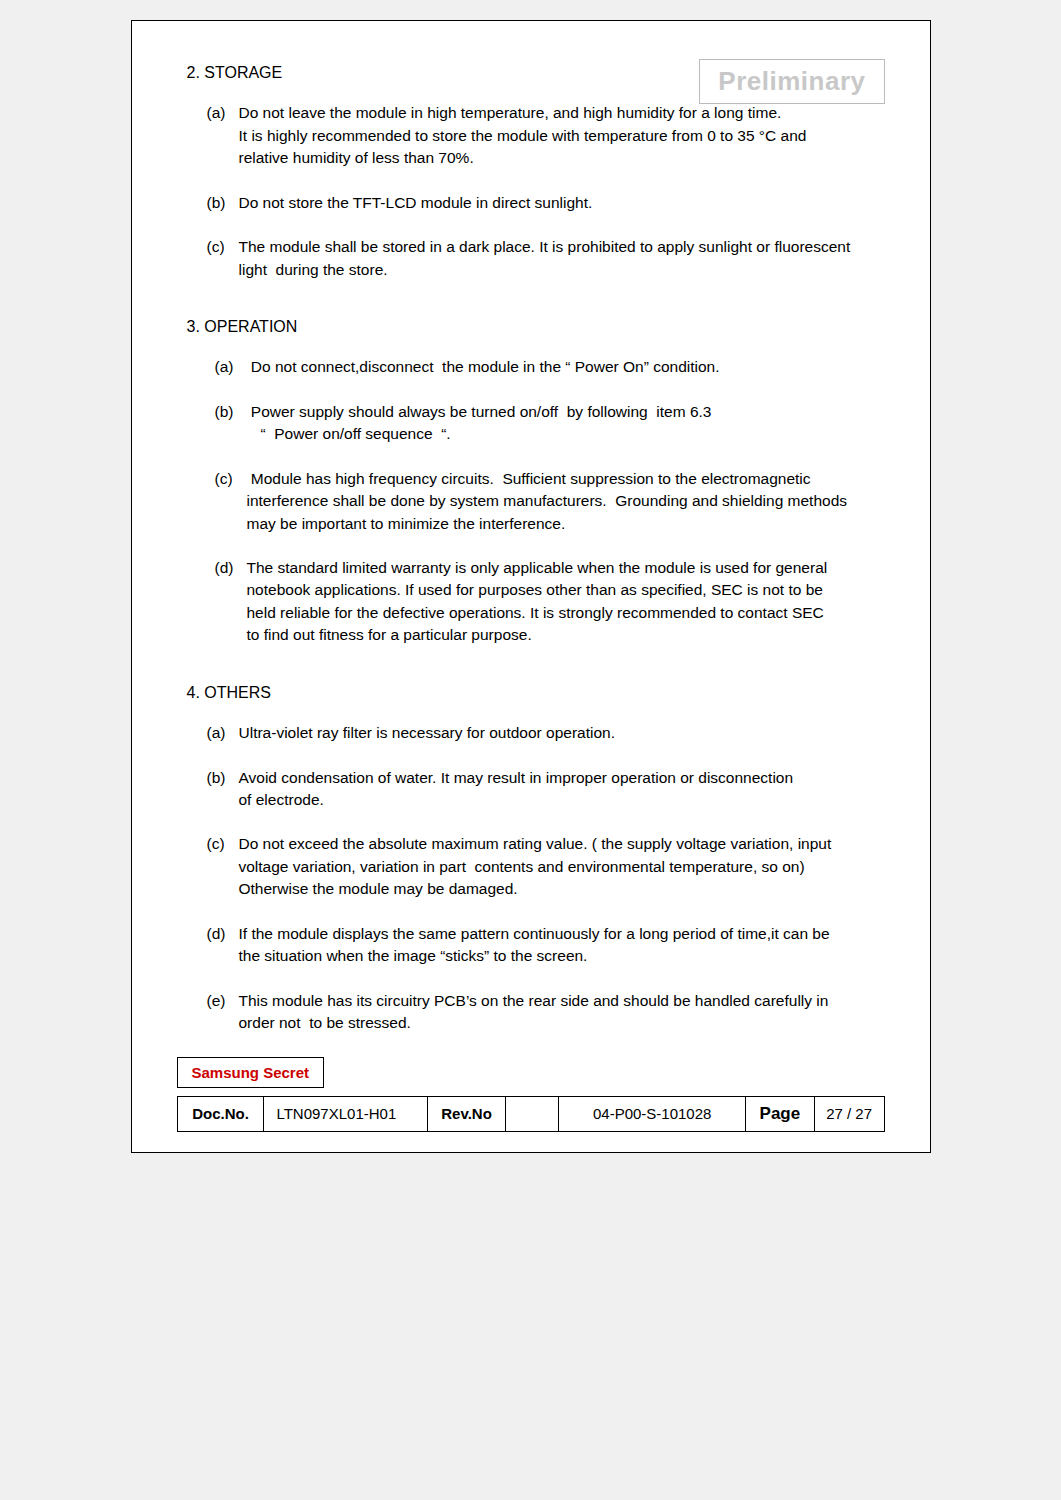Preliminary
2. STORAGE
(a) Do not leave the module in high temperature, and high humidity for a long time.
It is highly recommended to store the module with temperature from 0 to 35 °C and
relative humidity of less than 70%.
(b) Do not store the TFT-LCD module in direct sunlight.
(c) The module shall be stored in a dark place. It is prohibited to apply sunlight or fluorescent
light during the store.
3. OPERATION
(a) Do not connect,disconnect the module in the “ Power On” condition.
(b) Power supply should always be turned on/off by following item 6.3 “ Power on/off sequence “.
(c) Module has high frequency circuits. Sufficient suppression to the electromagnetic
interference shall be done by system manufacturers. Grounding and shielding methods
may be important to minimize the interference.
(d) The standard limited warranty is only applicable when the module is used for general
notebook applications. If used for purposes other than as specified, SEC is not to be
held reliable for the defective operations. It is strongly recommended to contact SEC
to find out fitness for a particular purpose.
4. OTHERS
(a) Ultra-violet ray filter is necessary for outdoor operation.
(b) Avoid condensation of water. It may result in improper operation or disconnection
of electrode.
(c) Do not exceed the absolute maximum rating value. ( the supply voltage variation, input
voltage variation, variation in part contents and environmental temperature, so on)
Otherwise the module may be damaged.
(d) If the module displays the same pattern continuously for a long period of time,it can be
the situation when the image “sticks” to the screen.
(e) This module has its circuitry PCB’s on the rear side and should be handled carefully in
order not to be stressed.
Samsung Secret
| Doc.No. | LTN097XL01-H01 | Rev.No | | 04-P00-S-101028 | Page | 27 / 27 |